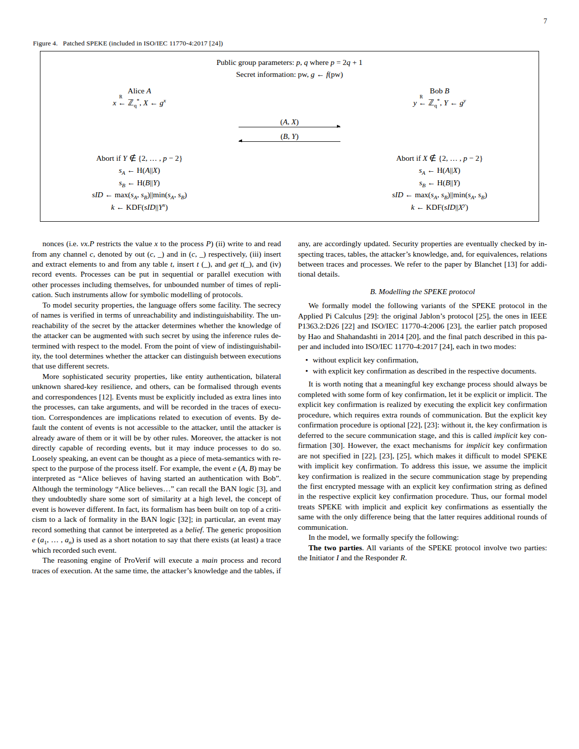7
Figure 4. Patched SPEKE (included in ISO/IEC 11770-4:2017 [24])
Public group parameters: p, q where p = 2q + 1
Secret information: pw, g ← f(pw)
| Alice A | | Bob B |
| x ← R ℤ q * , X ← g x | | y ← R ℤ q * , Y ← g y |
| | ( A , X ) | |
| | ( B , Y ) | |
| Abort if Y ∉ {2, … , p − 2} | | Abort if X ∉ {2, … , p − 2} |
| s A ← H ( A // X ) | | s A ← H ( A // X ) |
| s B ← H ( B // Y ) | | s B ← H ( B // Y ) |
| sID ← max( s A , s B )//min( s A , s B ) | | sID ← max( s A , s B )//min( s A , s B ) |
| k ← KDF ( sID // Y x ) | | k ← KDF ( sID // X y ) |
nonces (i.e. νx.P restricts the value x to the process P) (ii) write to and read from any channel c, denoted by out (c, _) and in (c, _) respectively, (iii) insert and extract elements to and from any table t, insert t (_), and get t(_), and (iv) record events. Processes can be put in sequential or parallel execution with other processes including themselves, for unbounded number of times of replication. Such instruments allow for symbolic modelling of protocols.
To model security properties, the language offers some facility. The secrecy of names is verified in terms of unreachability and indistinguishability. The unreachability of the secret by the attacker determines whether the knowledge of the attacker can be augmented with such secret by using the inference rules determined with respect to the model. From the point of view of indistinguishability, the tool determines whether the attacker can distinguish between executions that use different secrets.
More sophisticated security properties, like entity authentication, bilateral unknown shared-key resilience, and others, can be formalised through events and correspondences [12]. Events must be explicitly included as extra lines into the processes, can take arguments, and will be recorded in the traces of execution. Correspondences are implications related to execution of events. By default the content of events is not accessible to the attacker, until the attacker is already aware of them or it will be by other rules. Moreover, the attacker is not directly capable of recording events, but it may induce processes to do so. Loosely speaking, an event can be thought as a piece of meta-semantics with respect to the purpose of the process itself. For example, the event e (A, B) may be interpreted as “Alice believes of having started an authentication with Bob”. Although the terminology “Alice believes…” can recall the BAN logic [3], and they undoubtedly share some sort of similarity at a high level, the concept of event is however different. In fact, its formalism has been built on top of a criticism to a lack of formality in the BAN logic [32]; in particular, an event may record something that cannot be interpreted as a belief. The generic proposition e (a1, … , an) is used as a short notation to say that there exists (at least) a trace which recorded such event.
The reasoning engine of ProVerif will execute a main process and record traces of execution. At the same time, the attacker’s knowledge and the tables, if any, are accordingly updated. Security properties are eventually checked by inspecting traces, tables, the attacker’s knowledge, and, for equivalences, relations between traces and processes. We refer to the paper by Blanchet [13] for additional details.
B. Modelling the SPEKE protocol
We formally model the following variants of the SPEKE protocol in the Applied Pi Calculus [29]: the original Jablon’s protocol [25], the ones in IEEE P1363.2:D26 [22] and ISO/IEC 11770-4:2006 [23], the earlier patch proposed by Hao and Shahandashti in 2014 [20], and the final patch described in this paper and included into ISO/IEC 11770-4:2017 [24], each in two modes:
without explicit key confirmation,
with explicit key confirmation as described in the respective documents.
It is worth noting that a meaningful key exchange process should always be completed with some form of key confirmation, let it be explicit or implicit. The explicit key confirmation is realized by executing the explicit key confirmation procedure, which requires extra rounds of communication. But the explicit key confirmation procedure is optional [22], [23]: without it, the key confirmation is deferred to the secure communication stage, and this is called implicit key confirmation [30]. However, the exact mechanisms for implicit key confirmation are not specified in [22], [23], [25], which makes it difficult to model SPEKE with implicit key confirmation. To address this issue, we assume the implicit key confirmation is realized in the secure communication stage by prepending the first encrypted message with an explicit key confirmation string as defined in the respective explicit key confirmation procedure. Thus, our formal model treats SPEKE with implicit and explicit key confirmations as essentially the same with the only difference being that the latter requires additional rounds of communication.
In the model, we formally specify the following:
The two parties. All variants of the SPEKE protocol involve two parties: the Initiator I and the Responder R.